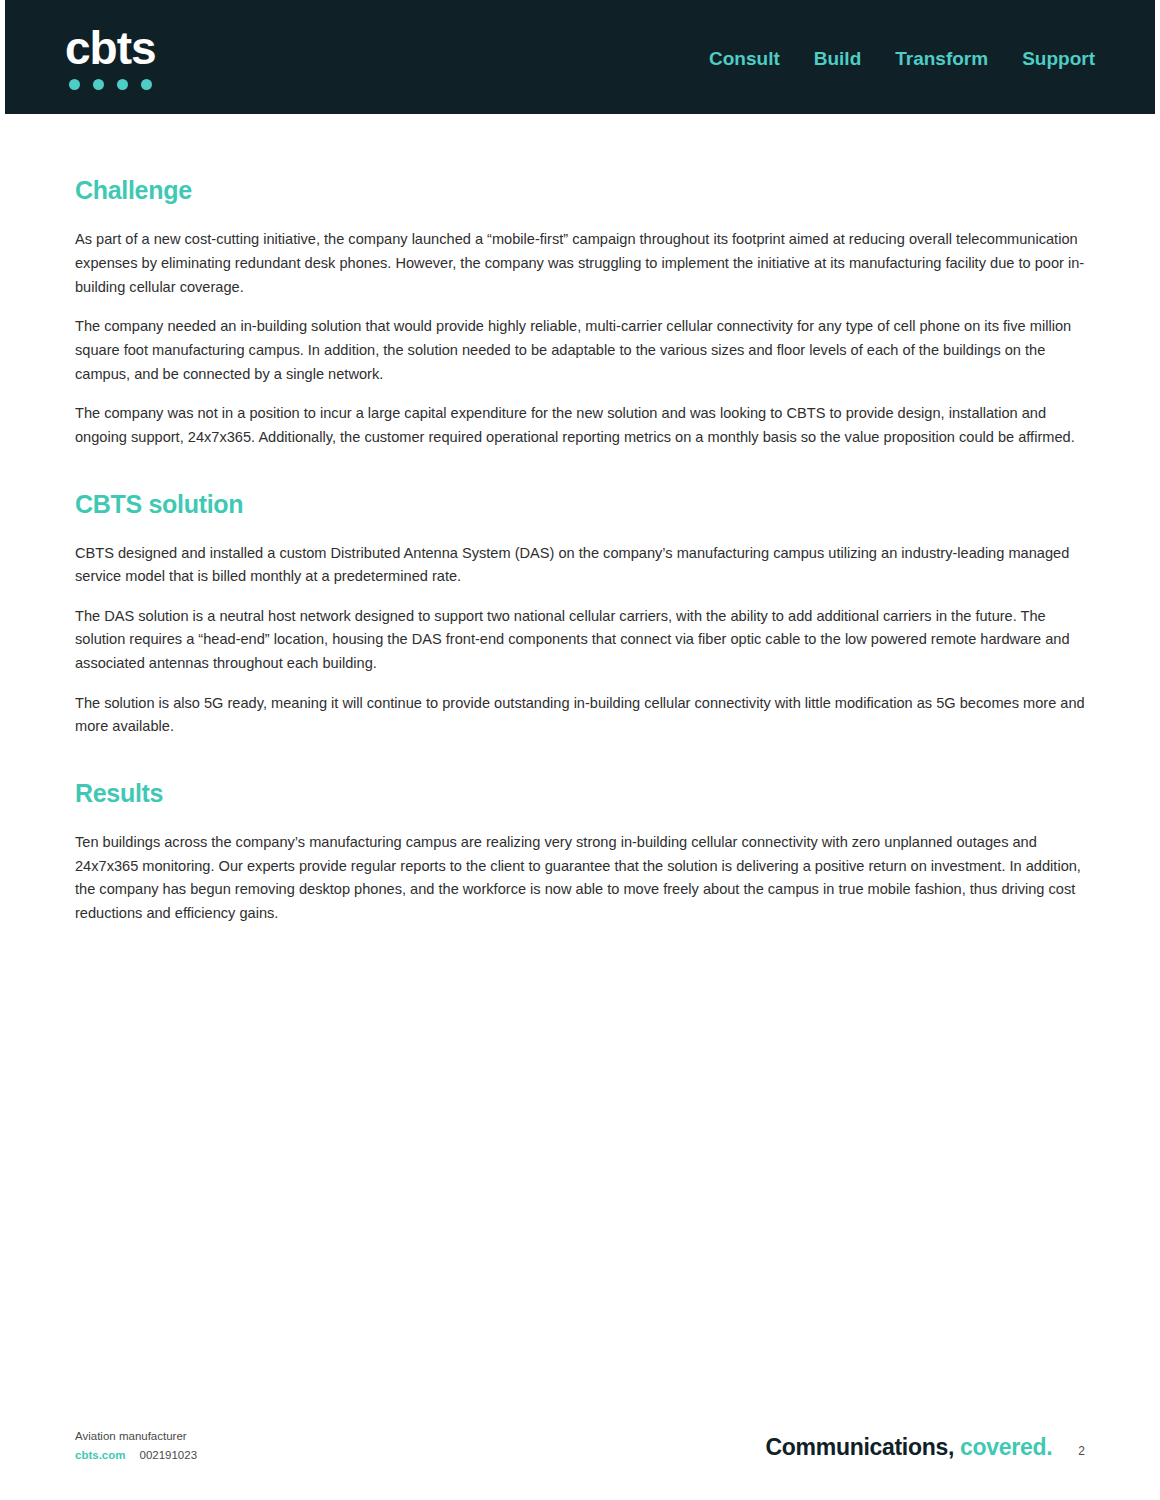cbts
Consult Build Transform Support
Challenge
As part of a new cost-cutting initiative, the company launched a “mobile-first” campaign throughout its footprint aimed at reducing overall telecommunication expenses by eliminating redundant desk phones. However, the company was struggling to implement the initiative at its manufacturing facility due to poor in-building cellular coverage.
The company needed an in-building solution that would provide highly reliable, multi-carrier cellular connectivity for any type of cell phone on its five million square foot manufacturing campus. In addition, the solution needed to be adaptable to the various sizes and floor levels of each of the buildings on the campus, and be connected by a single network.
The company was not in a position to incur a large capital expenditure for the new solution and was looking to CBTS to provide design, installation and ongoing support, 24x7x365. Additionally, the customer required operational reporting metrics on a monthly basis so the value proposition could be affirmed.
CBTS solution
CBTS designed and installed a custom Distributed Antenna System (DAS) on the company’s manufacturing campus utilizing an industry-leading managed service model that is billed monthly at a predetermined rate.
The DAS solution is a neutral host network designed to support two national cellular carriers, with the ability to add additional carriers in the future. The solution requires a “head-end” location, housing the DAS front-end components that connect via fiber optic cable to the low powered remote hardware and associated antennas throughout each building.
The solution is also 5G ready, meaning it will continue to provide outstanding in-building cellular connectivity with little modification as 5G becomes more and more available.
Results
Ten buildings across the company’s manufacturing campus are realizing very strong in-building cellular connectivity with zero unplanned outages and 24x7x365 monitoring. Our experts provide regular reports to the client to guarantee that the solution is delivering a positive return on investment. In addition, the company has begun removing desktop phones, and the workforce is now able to move freely about the campus in true mobile fashion, thus driving cost reductions and efficiency gains.
Aviation manufacturer
cbts.com 002191023
Communications, covered.
2